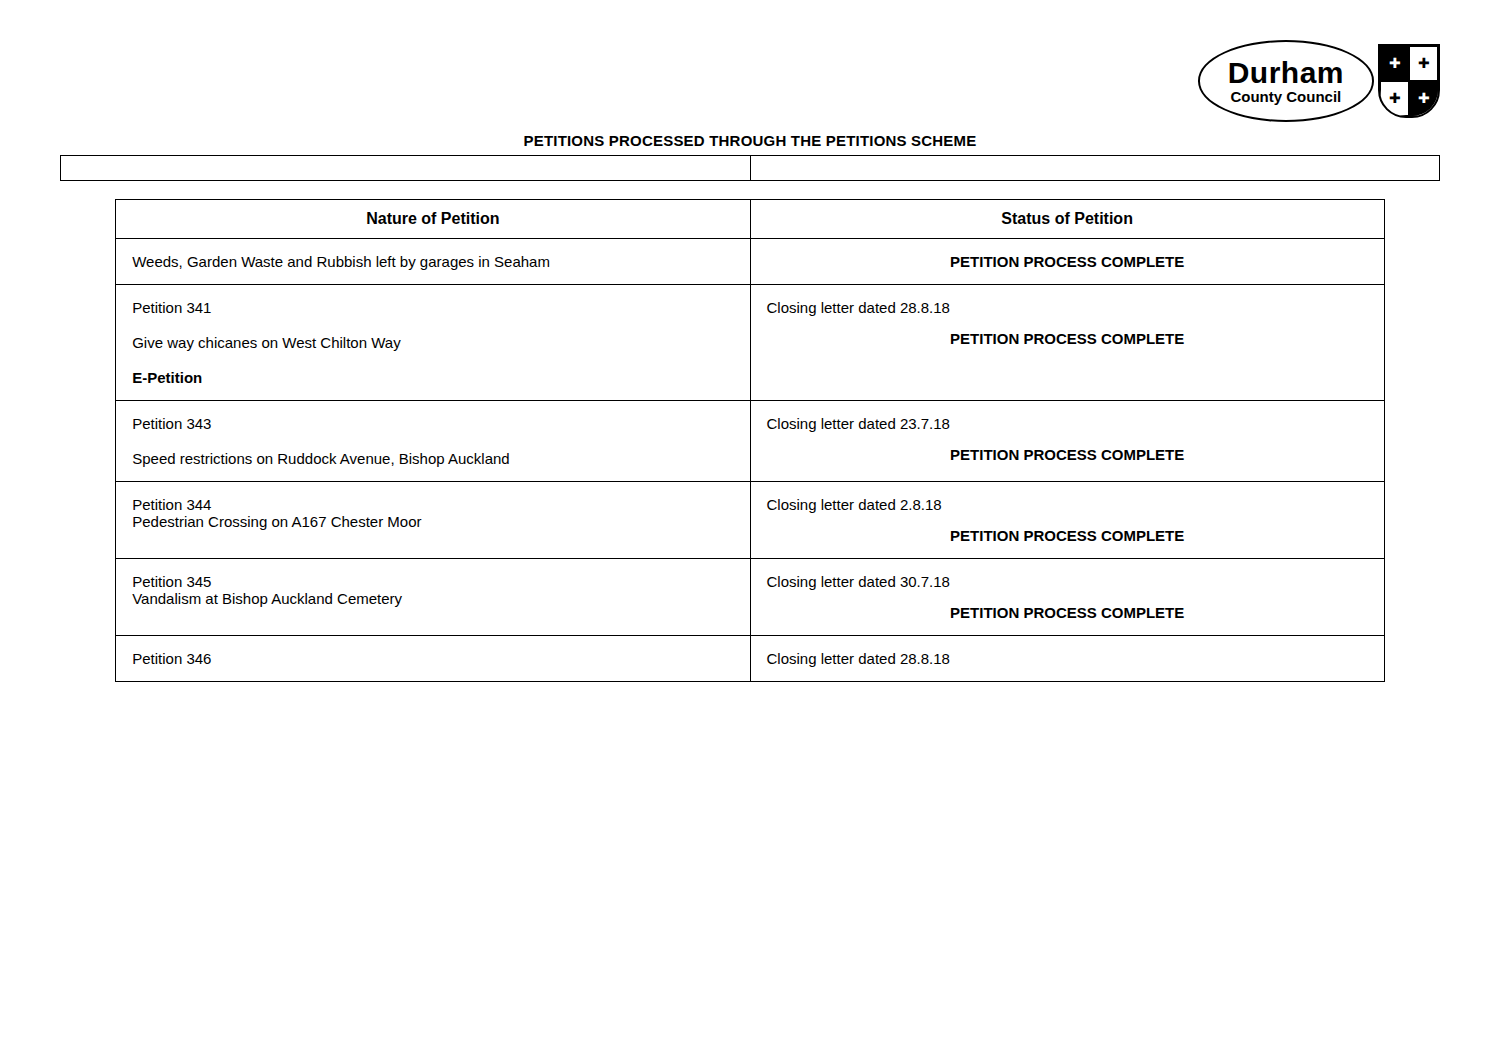Durham
County Council
✚
✚
✚
✚
PETITIONS PROCESSED THROUGH THE PETITIONS SCHEME
| Nature of Petition | Status of Petition |
| --- | --- |
| Weeds, Garden Waste and Rubbish left by garages in Seaham | PETITION PROCESS COMPLETE |
| Petition 341 Give way chicanes on West Chilton Way E-Petition | Closing letter dated 28.8.18 PETITION PROCESS COMPLETE |
| Petition 343 Speed restrictions on Ruddock Avenue, Bishop Auckland | Closing letter dated 23.7.18 PETITION PROCESS COMPLETE |
| Petition 344 Pedestrian Crossing on A167 Chester Moor | Closing letter dated 2.8.18 PETITION PROCESS COMPLETE |
| Petition 345 Vandalism at Bishop Auckland Cemetery | Closing letter dated 30.7.18 PETITION PROCESS COMPLETE |
| Petition 346 | Closing letter dated 28.8.18 |